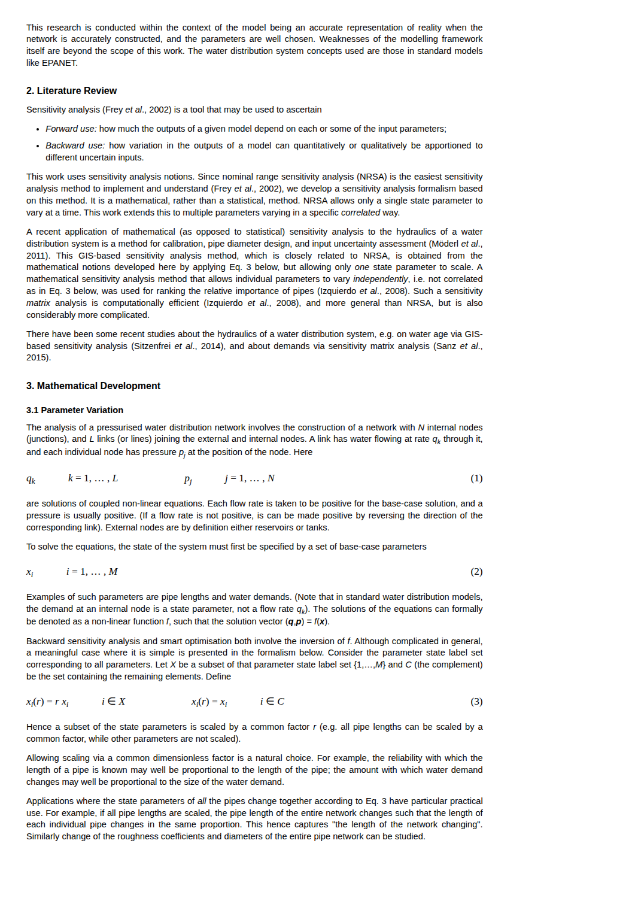This research is conducted within the context of the model being an accurate representation of reality when the network is accurately constructed, and the parameters are well chosen. Weaknesses of the modelling framework itself are beyond the scope of this work. The water distribution system concepts used are those in standard models like EPANET.
2. Literature Review
Sensitivity analysis (Frey et al., 2002) is a tool that may be used to ascertain
Forward use: how much the outputs of a given model depend on each or some of the input parameters;
Backward use: how variation in the outputs of a model can quantitatively or qualitatively be apportioned to different uncertain inputs.
This work uses sensitivity analysis notions. Since nominal range sensitivity analysis (NRSA) is the easiest sensitivity analysis method to implement and understand (Frey et al., 2002), we develop a sensitivity analysis formalism based on this method. It is a mathematical, rather than a statistical, method. NRSA allows only a single state parameter to vary at a time. This work extends this to multiple parameters varying in a specific correlated way.
A recent application of mathematical (as opposed to statistical) sensitivity analysis to the hydraulics of a water distribution system is a method for calibration, pipe diameter design, and input uncertainty assessment (Möderl et al., 2011). This GIS-based sensitivity analysis method, which is closely related to NRSA, is obtained from the mathematical notions developed here by applying Eq. 3 below, but allowing only one state parameter to scale. A mathematical sensitivity analysis method that allows individual parameters to vary independently, i.e. not correlated as in Eq. 3 below, was used for ranking the relative importance of pipes (Izquierdo et al., 2008). Such a sensitivity matrix analysis is computationally efficient (Izquierdo et al., 2008), and more general than NRSA, but is also considerably more complicated.
There have been some recent studies about the hydraulics of a water distribution system, e.g. on water age via GIS-based sensitivity analysis (Sitzenfrei et al., 2014), and about demands via sensitivity matrix analysis (Sanz et al., 2015).
3. Mathematical Development
3.1 Parameter Variation
The analysis of a pressurised water distribution network involves the construction of a network with N internal nodes (junctions), and L links (or lines) joining the external and internal nodes. A link has water flowing at rate qk through it, and each individual node has pressure pj at the position of the node. Here
qk k = 1, … , L pj j = 1, … , N (1)
are solutions of coupled non-linear equations. Each flow rate is taken to be positive for the base-case solution, and a pressure is usually positive. (If a flow rate is not positive, is can be made positive by reversing the direction of the corresponding link). External nodes are by definition either reservoirs or tanks.
To solve the equations, the state of the system must first be specified by a set of base-case parameters
xi i = 1, … , M (2)
Examples of such parameters are pipe lengths and water demands. (Note that in standard water distribution models, the demand at an internal node is a state parameter, not a flow rate qk). The solutions of the equations can formally be denoted as a non-linear function f, such that the solution vector (q,p) = f(x).
Backward sensitivity analysis and smart optimisation both involve the inversion of f. Although complicated in general, a meaningful case where it is simple is presented in the formalism below. Consider the parameter state label set corresponding to all parameters. Let X be a subset of that parameter state label set {1,…,M} and C (the complement) be the set containing the remaining elements. Define
xi(r) = r xi i ∈ X xi(r) = xi i ∈ C (3)
Hence a subset of the state parameters is scaled by a common factor r (e.g. all pipe lengths can be scaled by a common factor, while other parameters are not scaled).
Allowing scaling via a common dimensionless factor is a natural choice. For example, the reliability with which the length of a pipe is known may well be proportional to the length of the pipe; the amount with which water demand changes may well be proportional to the size of the water demand.
Applications where the state parameters of all the pipes change together according to Eq. 3 have particular practical use. For example, if all pipe lengths are scaled, the pipe length of the entire network changes such that the length of each individual pipe changes in the same proportion. This hence captures "the length of the network changing". Similarly change of the roughness coefficients and diameters of the entire pipe network can be studied.